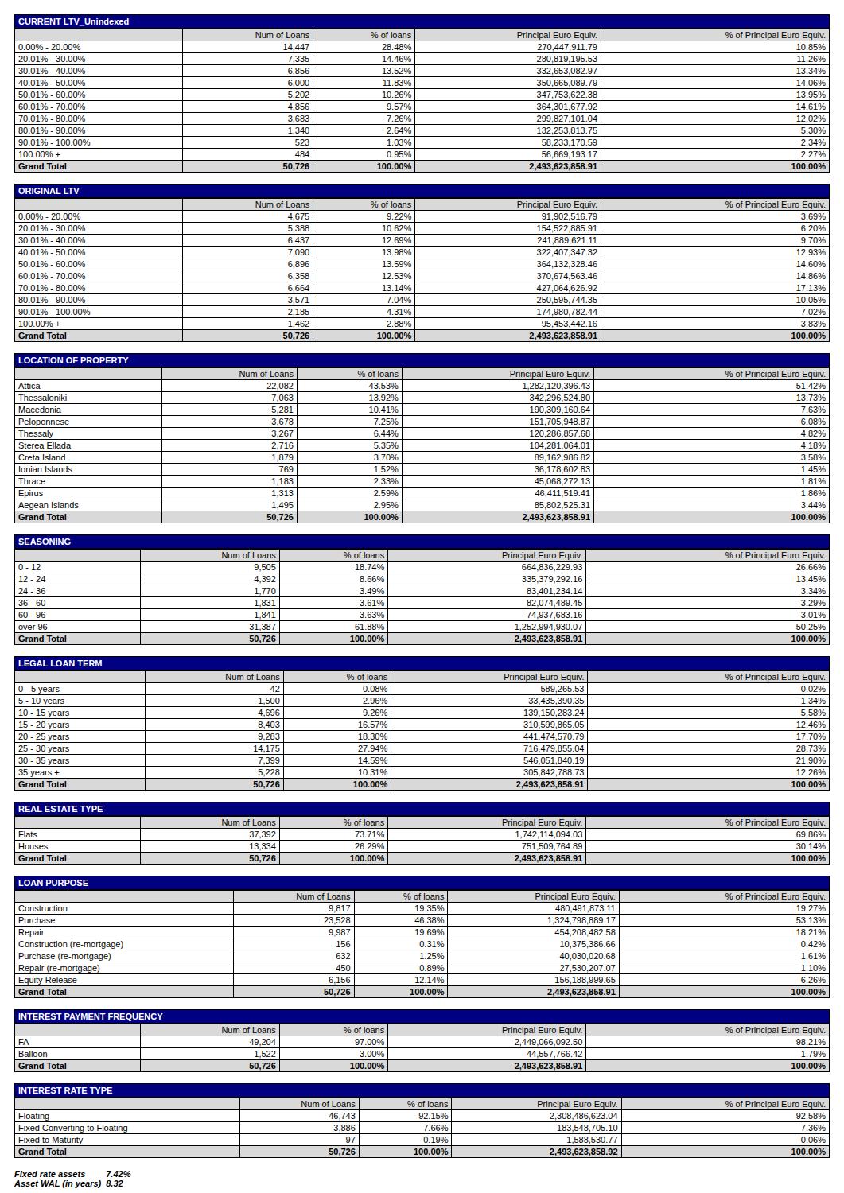CURRENT LTV_Unindexed
| | Num of Loans | % of loans | Principal Euro Equiv. | % of Principal Euro Equiv. |
| --- | --- | --- | --- | --- |
| 0.00% - 20.00% | 14,447 | 28.48% | 270,447,911.79 | 10.85% |
| 20.01% - 30.00% | 7,335 | 14.46% | 280,819,195.53 | 11.26% |
| 30.01% - 40.00% | 6,856 | 13.52% | 332,653,082.97 | 13.34% |
| 40.01% - 50.00% | 6,000 | 11.83% | 350,665,089.79 | 14.06% |
| 50.01% - 60.00% | 5,202 | 10.26% | 347,753,622.38 | 13.95% |
| 60.01% - 70.00% | 4,856 | 9.57% | 364,301,677.92 | 14.61% |
| 70.01% - 80.00% | 3,683 | 7.26% | 299,827,101.04 | 12.02% |
| 80.01% - 90.00% | 1,340 | 2.64% | 132,253,813.75 | 5.30% |
| 90.01% - 100.00% | 523 | 1.03% | 58,233,170.59 | 2.34% |
| 100.00% + | 484 | 0.95% | 56,669,193.17 | 2.27% |
| Grand Total | 50,726 | 100.00% | 2,493,623,858.91 | 100.00% |
ORIGINAL LTV
| | Num of Loans | % of loans | Principal Euro Equiv. | % of Principal Euro Equiv. |
| --- | --- | --- | --- | --- |
| 0.00% - 20.00% | 4,675 | 9.22% | 91,902,516.79 | 3.69% |
| 20.01% - 30.00% | 5,388 | 10.62% | 154,522,885.91 | 6.20% |
| 30.01% - 40.00% | 6,437 | 12.69% | 241,889,621.11 | 9.70% |
| 40.01% - 50.00% | 7,090 | 13.98% | 322,407,347.32 | 12.93% |
| 50.01% - 60.00% | 6,896 | 13.59% | 364,132,328.46 | 14.60% |
| 60.01% - 70.00% | 6,358 | 12.53% | 370,674,563.46 | 14.86% |
| 70.01% - 80.00% | 6,664 | 13.14% | 427,064,626.92 | 17.13% |
| 80.01% - 90.00% | 3,571 | 7.04% | 250,595,744.35 | 10.05% |
| 90.01% - 100.00% | 2,185 | 4.31% | 174,980,782.44 | 7.02% |
| 100.00% + | 1,462 | 2.88% | 95,453,442.16 | 3.83% |
| Grand Total | 50,726 | 100.00% | 2,493,623,858.91 | 100.00% |
LOCATION OF PROPERTY
| | Num of Loans | % of loans | Principal Euro Equiv. | % of Principal Euro Equiv. |
| --- | --- | --- | --- | --- |
| Attica | 22,082 | 43.53% | 1,282,120,396.43 | 51.42% |
| Thessaloniki | 7,063 | 13.92% | 342,296,524.80 | 13.73% |
| Macedonia | 5,281 | 10.41% | 190,309,160.64 | 7.63% |
| Peloponnese | 3,678 | 7.25% | 151,705,948.87 | 6.08% |
| Thessaly | 3,267 | 6.44% | 120,286,857.68 | 4.82% |
| Sterea Ellada | 2,716 | 5.35% | 104,281,064.01 | 4.18% |
| Creta Island | 1,879 | 3.70% | 89,162,986.82 | 3.58% |
| Ionian Islands | 769 | 1.52% | 36,178,602.83 | 1.45% |
| Thrace | 1,183 | 2.33% | 45,068,272.13 | 1.81% |
| Epirus | 1,313 | 2.59% | 46,411,519.41 | 1.86% |
| Aegean Islands | 1,495 | 2.95% | 85,802,525.31 | 3.44% |
| Grand Total | 50,726 | 100.00% | 2,493,623,858.91 | 100.00% |
SEASONING
| | Num of Loans | % of loans | Principal Euro Equiv. | % of Principal Euro Equiv. |
| --- | --- | --- | --- | --- |
| 0 - 12 | 9,505 | 18.74% | 664,836,229.93 | 26.66% |
| 12 - 24 | 4,392 | 8.66% | 335,379,292.16 | 13.45% |
| 24 - 36 | 1,770 | 3.49% | 83,401,234.14 | 3.34% |
| 36 - 60 | 1,831 | 3.61% | 82,074,489.45 | 3.29% |
| 60 - 96 | 1,841 | 3.63% | 74,937,683.16 | 3.01% |
| over 96 | 31,387 | 61.88% | 1,252,994,930.07 | 50.25% |
| Grand Total | 50,726 | 100.00% | 2,493,623,858.91 | 100.00% |
LEGAL LOAN TERM
| | Num of Loans | % of loans | Principal Euro Equiv. | % of Principal Euro Equiv. |
| --- | --- | --- | --- | --- |
| 0 - 5 years | 42 | 0.08% | 589,265.53 | 0.02% |
| 5 - 10 years | 1,500 | 2.96% | 33,435,390.35 | 1.34% |
| 10 - 15 years | 4,696 | 9.26% | 139,150,283.24 | 5.58% |
| 15 - 20 years | 8,403 | 16.57% | 310,599,865.05 | 12.46% |
| 20 - 25 years | 9,283 | 18.30% | 441,474,570.79 | 17.70% |
| 25 - 30 years | 14,175 | 27.94% | 716,479,855.04 | 28.73% |
| 30 - 35 years | 7,399 | 14.59% | 546,051,840.19 | 21.90% |
| 35 years + | 5,228 | 10.31% | 305,842,788.73 | 12.26% |
| Grand Total | 50,726 | 100.00% | 2,493,623,858.91 | 100.00% |
REAL ESTATE TYPE
| | Num of Loans | % of loans | Principal Euro Equiv. | % of Principal Euro Equiv. |
| --- | --- | --- | --- | --- |
| Flats | 37,392 | 73.71% | 1,742,114,094.03 | 69.86% |
| Houses | 13,334 | 26.29% | 751,509,764.89 | 30.14% |
| Grand Total | 50,726 | 100.00% | 2,493,623,858.91 | 100.00% |
LOAN PURPOSE
| | Num of Loans | % of loans | Principal Euro Equiv. | % of Principal Euro Equiv. |
| --- | --- | --- | --- | --- |
| Construction | 9,817 | 19.35% | 480,491,873.11 | 19.27% |
| Purchase | 23,528 | 46.38% | 1,324,798,889.17 | 53.13% |
| Repair | 9,987 | 19.69% | 454,208,482.58 | 18.21% |
| Construction (re-mortgage) | 156 | 0.31% | 10,375,386.66 | 0.42% |
| Purchase (re-mortgage) | 632 | 1.25% | 40,030,020.68 | 1.61% |
| Repair (re-mortgage) | 450 | 0.89% | 27,530,207.07 | 1.10% |
| Equity Release | 6,156 | 12.14% | 156,188,999.65 | 6.26% |
| Grand Total | 50,726 | 100.00% | 2,493,623,858.91 | 100.00% |
INTEREST PAYMENT FREQUENCY
| | Num of Loans | % of loans | Principal Euro Equiv. | % of Principal Euro Equiv. |
| --- | --- | --- | --- | --- |
| FA | 49,204 | 97.00% | 2,449,066,092.50 | 98.21% |
| Balloon | 1,522 | 3.00% | 44,557,766.42 | 1.79% |
| Grand Total | 50,726 | 100.00% | 2,493,623,858.91 | 100.00% |
INTEREST RATE TYPE
| | Num of Loans | % of loans | Principal Euro Equiv. | % of Principal Euro Equiv. |
| --- | --- | --- | --- | --- |
| Floating | 46,743 | 92.15% | 2,308,486,623.04 | 92.58% |
| Fixed Converting to Floating | 3,886 | 7.66% | 183,548,705.10 | 7.36% |
| Fixed to Maturity | 97 | 0.19% | 1,588,530.77 | 0.06% |
| Grand Total | 50,726 | 100.00% | 2,493,623,858.92 | 100.00% |
| Fixed rate assets | 7.42% |
| Asset WAL (in years) | 8.32 |